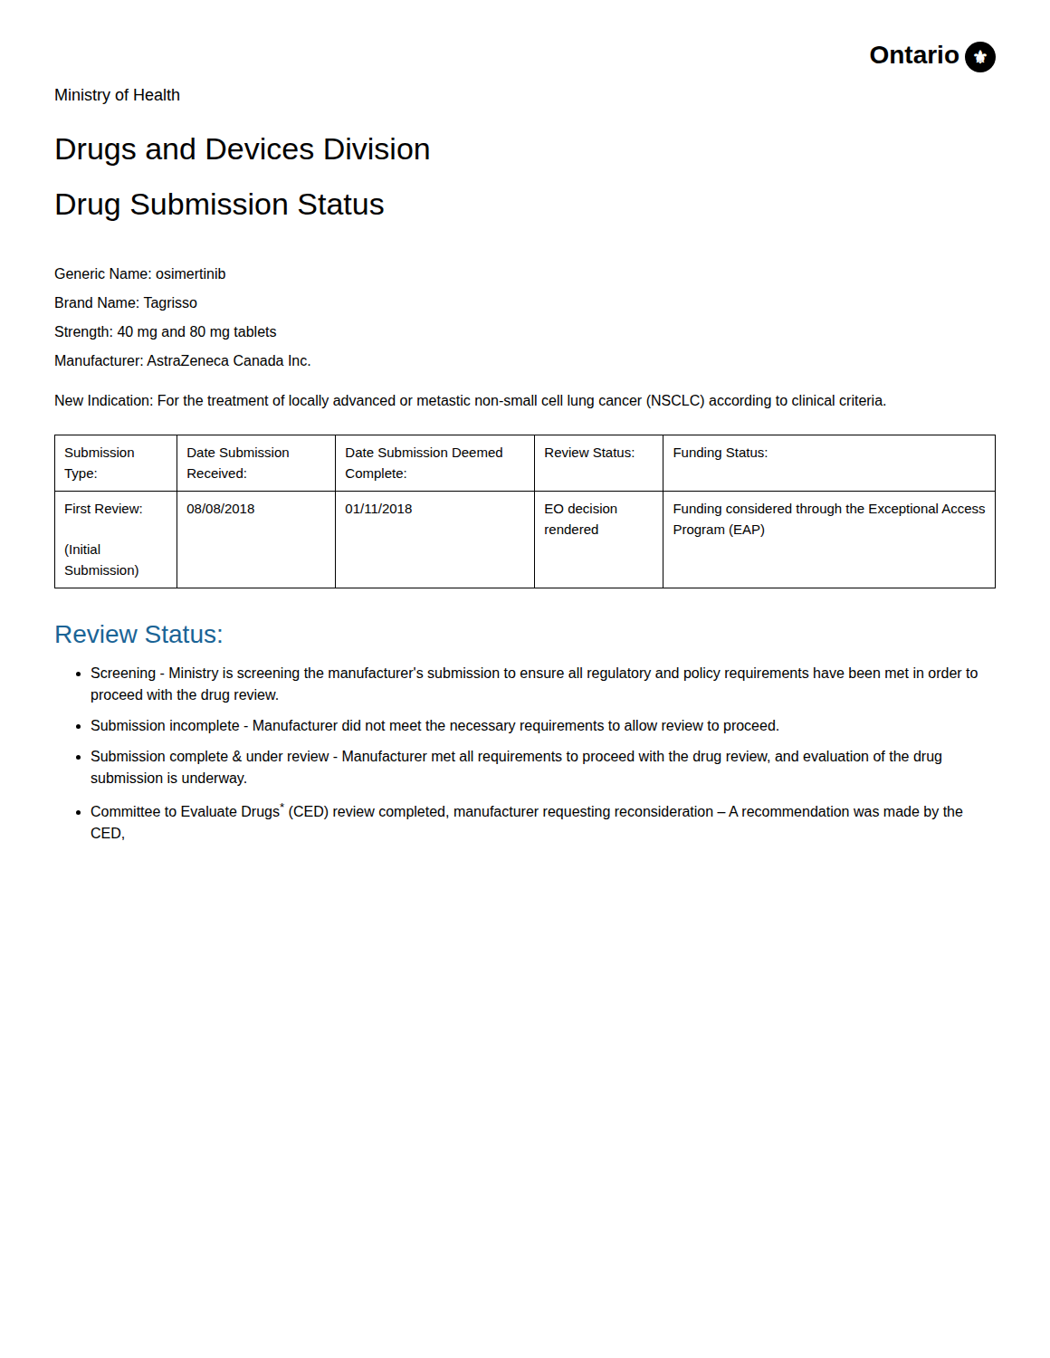Ontario⚜
Ministry of Health
Drugs and Devices Division
Drug Submission Status
Generic Name: osimertinib
Brand Name: Tagrisso
Strength: 40 mg and 80 mg tablets
Manufacturer: AstraZeneca Canada Inc.
New Indication: For the treatment of locally advanced or metastic non-small cell lung cancer (NSCLC) according to clinical criteria.
| Submission Type: | Date Submission Received: | Date Submission Deemed Complete: | Review Status: | Funding Status: |
| --- | --- | --- | --- | --- |
| First Review: (Initial Submission) | 08/08/2018 | 01/11/2018 | EO decision rendered | Funding considered through the Exceptional Access Program (EAP) |
Review Status:
Screening - Ministry is screening the manufacturer's submission to ensure all regulatory and policy requirements have been met in order to proceed with the drug review.
Submission incomplete - Manufacturer did not meet the necessary requirements to allow review to proceed.
Submission complete & under review - Manufacturer met all requirements to proceed with the drug review, and evaluation of the drug submission is underway.
Committee to Evaluate Drugs* (CED) review completed, manufacturer requesting reconsideration – A recommendation was made by the CED,